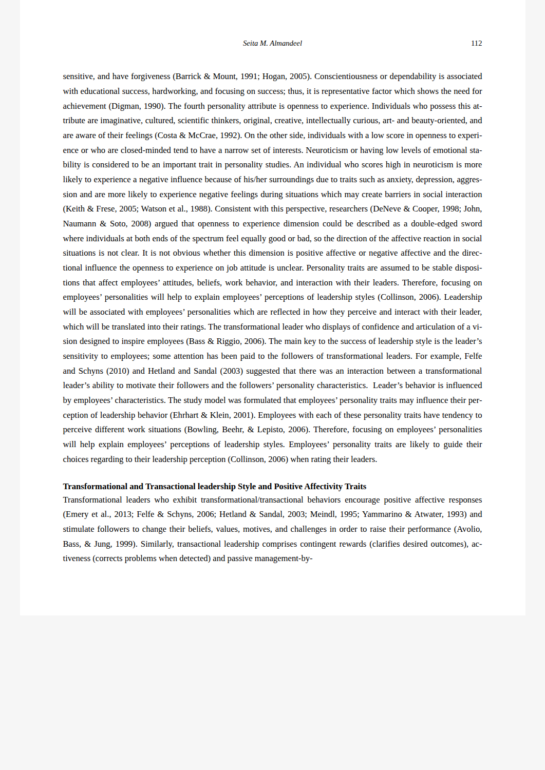Seita M. Almandeel 112
sensitive, and have forgiveness (Barrick & Mount, 1991; Hogan, 2005). Conscientiousness or dependability is associated with educational success, hardworking, and focusing on success; thus, it is representative factor which shows the need for achievement (Digman, 1990). The fourth personality attribute is openness to experience. Individuals who possess this attribute are imaginative, cultured, scientific thinkers, original, creative, intellectually curious, art- and beauty-oriented, and are aware of their feelings (Costa & McCrae, 1992). On the other side, individuals with a low score in openness to experience or who are closed-minded tend to have a narrow set of interests. Neuroticism or having low levels of emotional stability is considered to be an important trait in personality studies. An individual who scores high in neuroticism is more likely to experience a negative influence because of his/her surroundings due to traits such as anxiety, depression, aggression and are more likely to experience negative feelings during situations which may create barriers in social interaction (Keith & Frese, 2005; Watson et al., 1988). Consistent with this perspective, researchers (DeNeve & Cooper, 1998; John, Naumann & Soto, 2008) argued that openness to experience dimension could be described as a double-edged sword where individuals at both ends of the spectrum feel equally good or bad, so the direction of the affective reaction in social situations is not clear. It is not obvious whether this dimension is positive affective or negative affective and the directional influence the openness to experience on job attitude is unclear. Personality traits are assumed to be stable dispositions that affect employees’ attitudes, beliefs, work behavior, and interaction with their leaders. Therefore, focusing on employees’ personalities will help to explain employees’ perceptions of leadership styles (Collinson, 2006). Leadership will be associated with employees’ personalities which are reflected in how they perceive and interact with their leader, which will be translated into their ratings. The transformational leader who displays of confidence and articulation of a vision designed to inspire employees (Bass & Riggio, 2006). The main key to the success of leadership style is the leader’s sensitivity to employees; some attention has been paid to the followers of transformational leaders. For example, Felfe and Schyns (2010) and Hetland and Sandal (2003) suggested that there was an interaction between a transformational leader’s ability to motivate their followers and the followers’ personality characteristics. Leader’s behavior is influenced by employees’ characteristics. The study model was formulated that employees’ personality traits may influence their perception of leadership behavior (Ehrhart & Klein, 2001). Employees with each of these personality traits have tendency to perceive different work situations (Bowling, Beehr, & Lepisto, 2006). Therefore, focusing on employees’ personalities will help explain employees’ perceptions of leadership styles. Employees’ personality traits are likely to guide their choices regarding to their leadership perception (Collinson, 2006) when rating their leaders.
Transformational and Transactional leadership Style and Positive Affectivity Traits
Transformational leaders who exhibit transformational/transactional behaviors encourage positive affective responses (Emery et al., 2013; Felfe & Schyns, 2006; Hetland & Sandal, 2003; Meindl, 1995; Yammarino & Atwater, 1993) and stimulate followers to change their beliefs, values, motives, and challenges in order to raise their performance (Avolio, Bass, & Jung, 1999). Similarly, transactional leadership comprises contingent rewards (clarifies desired outcomes), activeness (corrects problems when detected) and passive management-by-